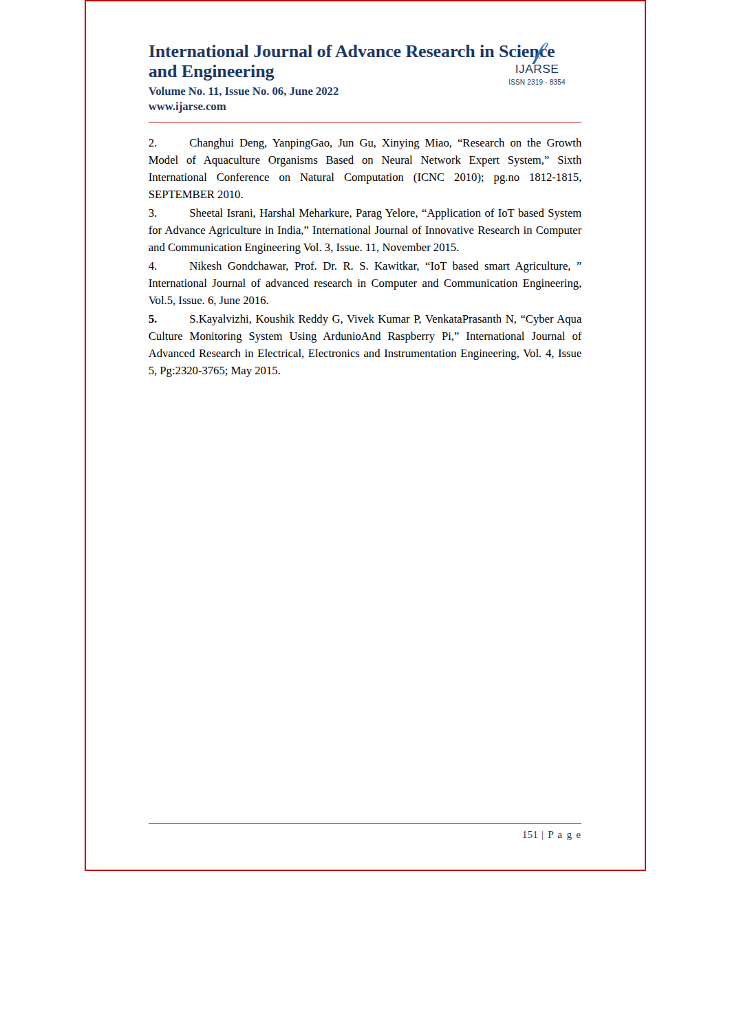𝒻
IJARSE
ISSN 2319 - 8354
International Journal of Advance Research in Science and Engineering
Volume No. 11, Issue No. 06, June 2022
www.ijarse.com
2. Changhui Deng, YanpingGao, Jun Gu, Xinying Miao, “Research on the Growth Model of Aquaculture Organisms Based on Neural Network Expert System,” Sixth International Conference on Natural Computation (ICNC 2010); pg.no 1812-1815, SEPTEMBER 2010.
3. Sheetal Israni, Harshal Meharkure, Parag Yelore, “Application of IoT based System for Advance Agriculture in India,” International Journal of Innovative Research in Computer and Communication Engineering Vol. 3, Issue. 11, November 2015.
4. Nikesh Gondchawar, Prof. Dr. R. S. Kawitkar, “IoT based smart Agriculture, ” International Journal of advanced research in Computer and Communication Engineering, Vol.5, Issue. 6, June 2016.
5. S.Kayalvizhi, Koushik Reddy G, Vivek Kumar P, VenkataPrasanth N, “Cyber Aqua Culture Monitoring System Using ArdunioAnd Raspberry Pi,” International Journal of Advanced Research in Electrical, Electronics and Instrumentation Engineering, Vol. 4, Issue 5, Pg:2320-3765; May 2015.
151 | P a g e